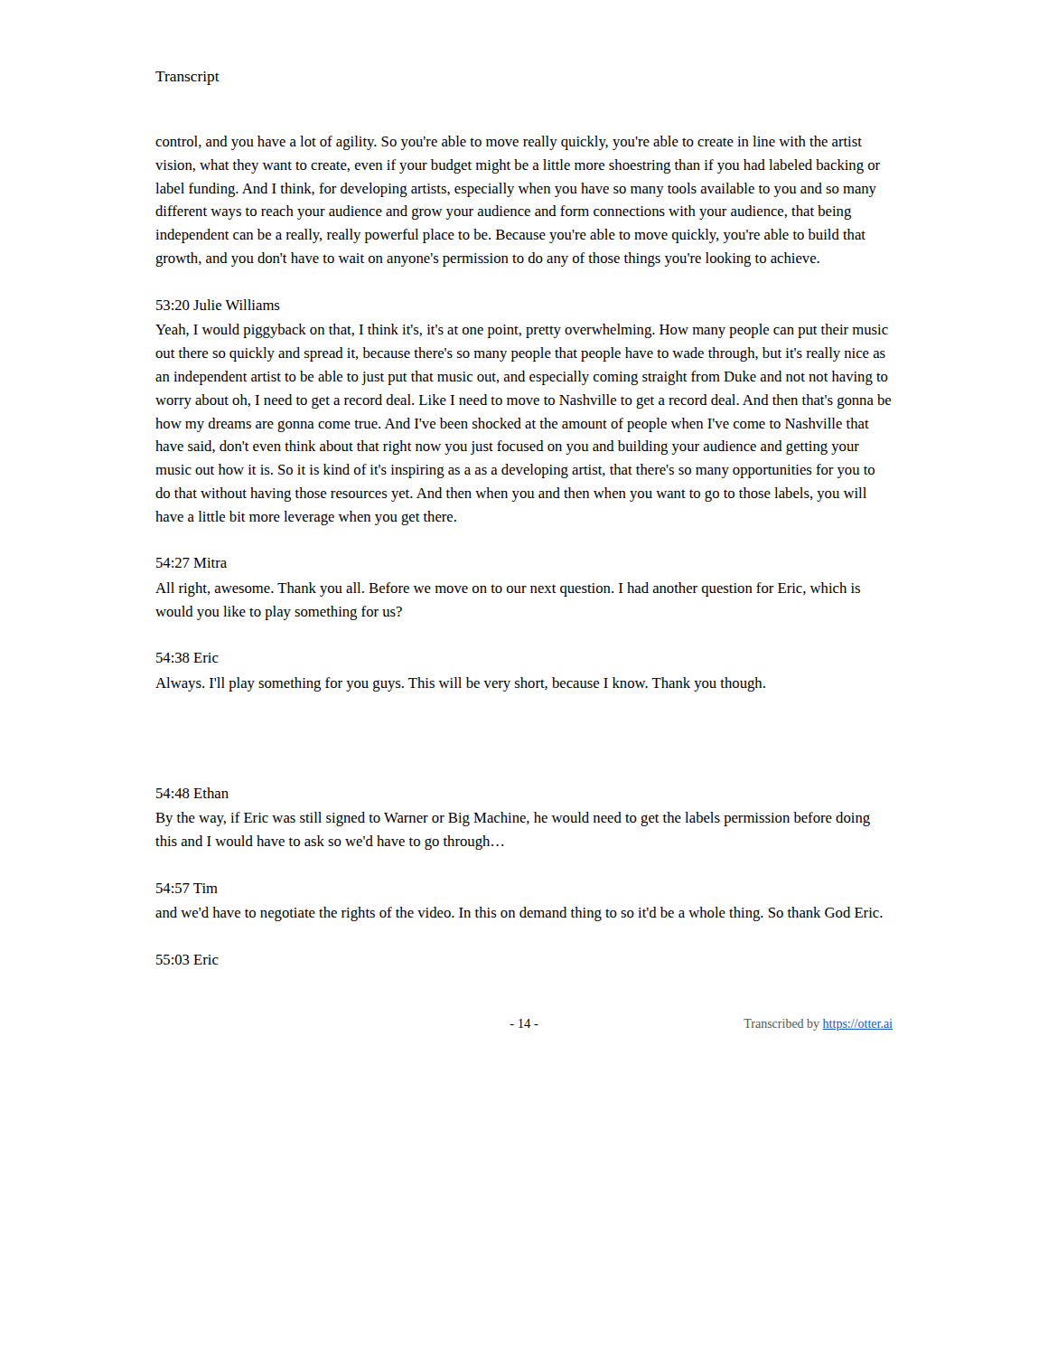Transcript
control, and you have a lot of agility. So you're able to move really quickly, you're able to create in line with the artist vision, what they want to create, even if your budget might be a little more shoestring than if you had labeled backing or label funding. And I think, for developing artists, especially when you have so many tools available to you and so many different ways to reach your audience and grow your audience and form connections with your audience, that being independent can be a really, really powerful place to be. Because you're able to move quickly, you're able to build that growth, and you don't have to wait on anyone's permission to do any of those things you're looking to achieve.
53:20 Julie Williams
Yeah, I would piggyback on that, I think it's, it's at one point, pretty overwhelming. How many people can put their music out there so quickly and spread it, because there's so many people that people have to wade through, but it's really nice as an independent artist to be able to just put that music out, and especially coming straight from Duke and not not having to worry about oh, I need to get a record deal. Like I need to move to Nashville to get a record deal. And then that's gonna be how my dreams are gonna come true. And I've been shocked at the amount of people when I've come to Nashville that have said, don't even think about that right now you just focused on you and building your audience and getting your music out how it is. So it is kind of it's inspiring as a as a developing artist, that there's so many opportunities for you to do that without having those resources yet. And then when you and then when you want to go to those labels, you will have a little bit more leverage when you get there.
54:27 Mitra
All right, awesome. Thank you all. Before we move on to our next question. I had another question for Eric, which is would you like to play something for us?
54:38 Eric
Always. I'll play something for you guys. This will be very short, because I know. Thank you though.
54:48 Ethan
By the way, if Eric was still signed to Warner or Big Machine, he would need to get the labels permission before doing this and I would have to ask so we'd have to go through…
54:57 Tim
and we'd have to negotiate the rights of the video. In this on demand thing to so it'd be a whole thing. So thank God Eric.
55:03 Eric
- 14 - Transcribed by https://otter.ai